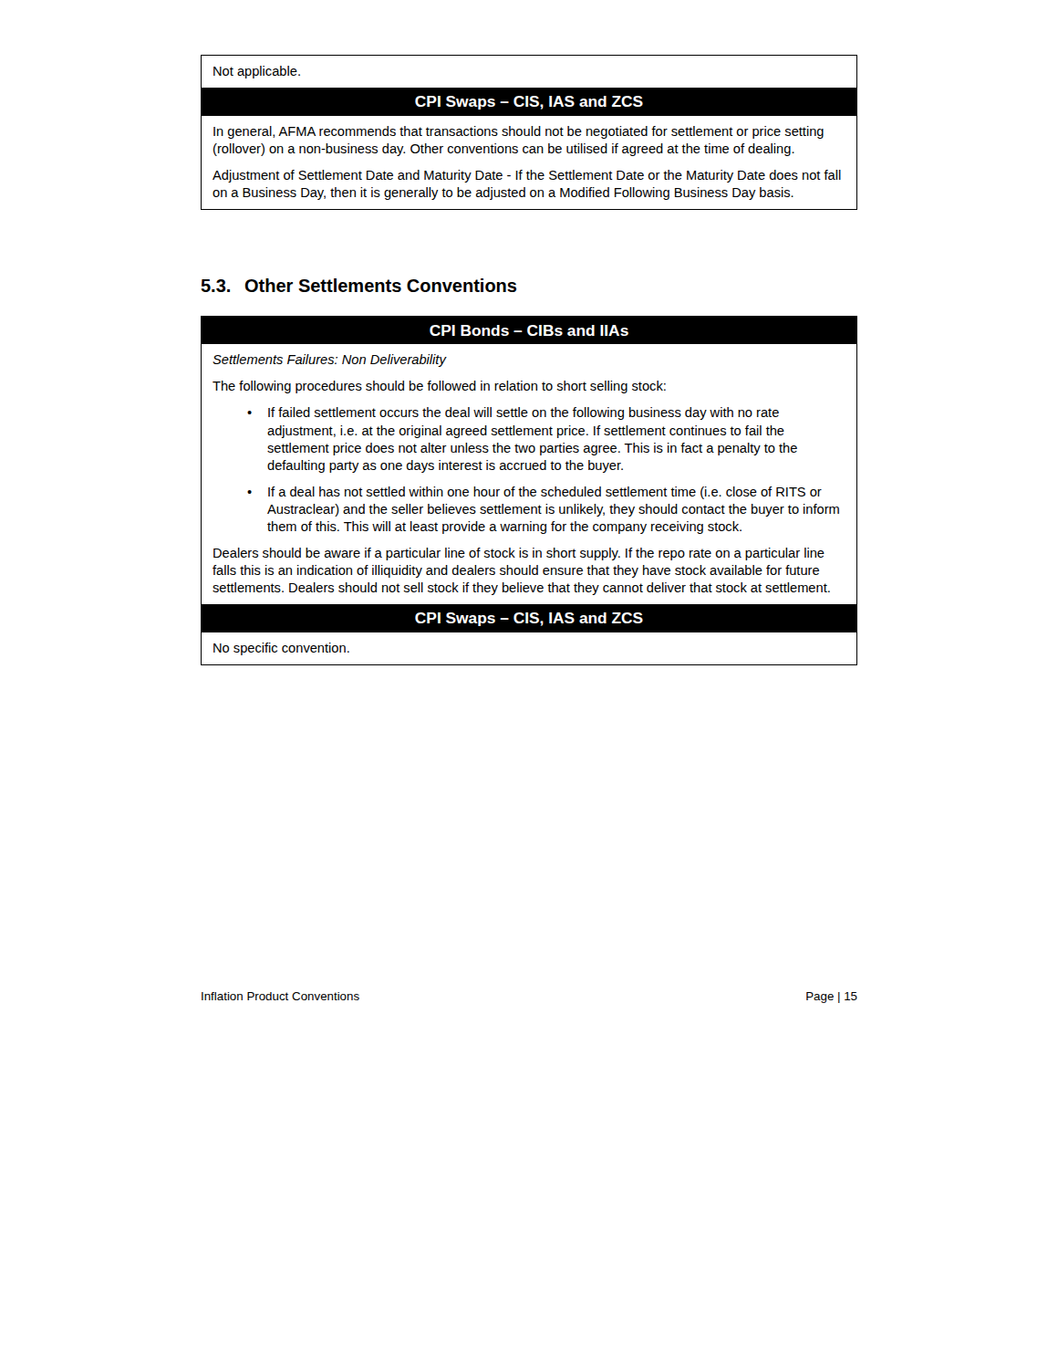Not applicable.
CPI Swaps – CIS, IAS and ZCS
In general, AFMA recommends that transactions should not be negotiated for settlement or price setting (rollover) on a non-business day. Other conventions can be utilised if agreed at the time of dealing.
Adjustment of Settlement Date and Maturity Date - If the Settlement Date or the Maturity Date does not fall on a Business Day, then it is generally to be adjusted on a Modified Following Business Day basis.
5.3. Other Settlements Conventions
CPI Bonds – CIBs and IIAs
Settlements Failures: Non Deliverability
The following procedures should be followed in relation to short selling stock:
If failed settlement occurs the deal will settle on the following business day with no rate adjustment, i.e. at the original agreed settlement price. If settlement continues to fail the settlement price does not alter unless the two parties agree. This is in fact a penalty to the defaulting party as one days interest is accrued to the buyer.
If a deal has not settled within one hour of the scheduled settlement time (i.e. close of RITS or Austraclear) and the seller believes settlement is unlikely, they should contact the buyer to inform them of this. This will at least provide a warning for the company receiving stock.
Dealers should be aware if a particular line of stock is in short supply. If the repo rate on a particular line falls this is an indication of illiquidity and dealers should ensure that they have stock available for future settlements. Dealers should not sell stock if they believe that they cannot deliver that stock at settlement.
CPI Swaps – CIS, IAS and ZCS
No specific convention.
Inflation Product Conventions Page | 15